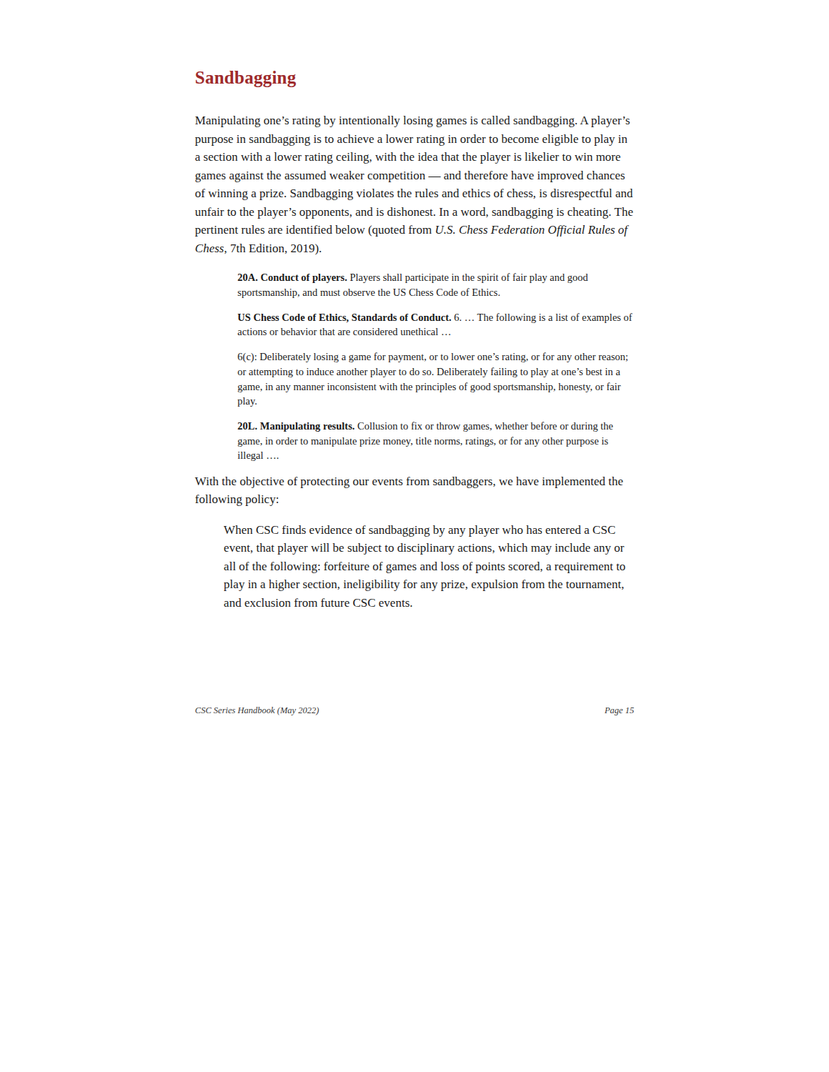Sandbagging
Manipulating one’s rating by intentionally losing games is called sandbagging. A player’s purpose in sandbagging is to achieve a lower rating in order to become eligible to play in a section with a lower rating ceiling, with the idea that the player is likelier to win more games against the assumed weaker competition — and therefore have improved chances of winning a prize. Sandbagging violates the rules and ethics of chess, is disrespectful and unfair to the player’s opponents, and is dishonest. In a word, sandbagging is cheating. The pertinent rules are identified below (quoted from U.S. Chess Federation Official Rules of Chess, 7th Edition, 2019).
20A. Conduct of players. Players shall participate in the spirit of fair play and good sportsmanship, and must observe the US Chess Code of Ethics.
US Chess Code of Ethics, Standards of Conduct. 6. … The following is a list of examples of actions or behavior that are considered unethical …
6(c): Deliberately losing a game for payment, or to lower one’s rating, or for any other reason; or attempting to induce another player to do so. Deliberately failing to play at one’s best in a game, in any manner inconsistent with the principles of good sportsmanship, honesty, or fair play.
20L. Manipulating results. Collusion to fix or throw games, whether before or during the game, in order to manipulate prize money, title norms, ratings, or for any other purpose is illegal ….
With the objective of protecting our events from sandbaggers, we have implemented the following policy:
When CSC finds evidence of sandbagging by any player who has entered a CSC event, that player will be subject to disciplinary actions, which may include any or all of the following: forfeiture of games and loss of points scored, a requirement to play in a higher section, ineligibility for any prize, expulsion from the tournament, and exclusion from future CSC events.
CSC Series Handbook (May 2022) Page 15